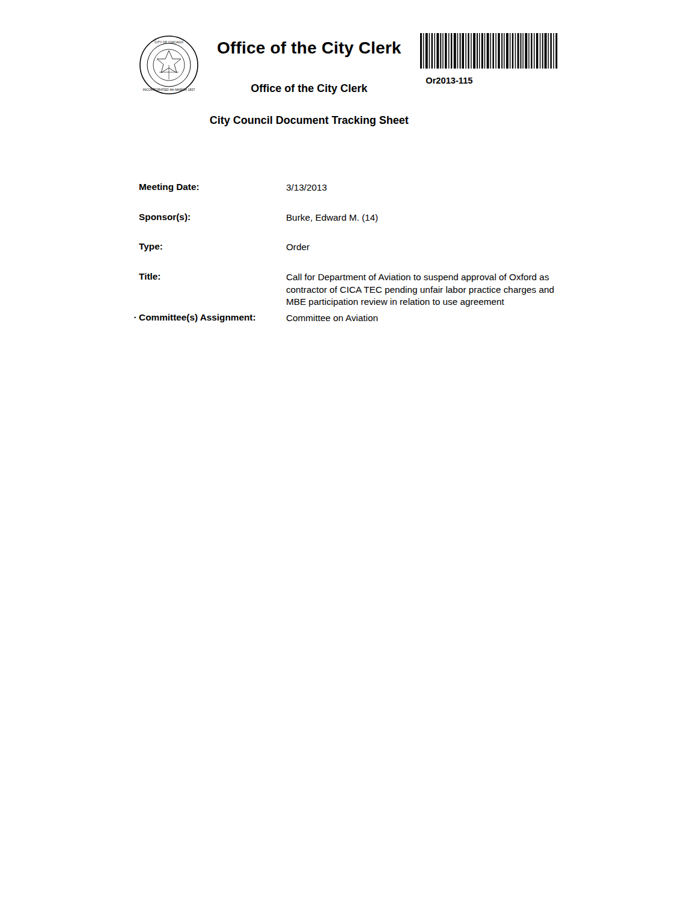CITY OF CHICAGO INCORPORATED 4th MARCH 1837
Office of the City Clerk
Office of the City Clerk
City Council Document Tracking Sheet
Or2013-115
| Meeting Date: | 3/13/2013 |
| Sponsor(s): | Burke, Edward M. (14) |
| Type: | Order |
| Title: | Call for Department of Aviation to suspend approval of Oxford as contractor of CICA TEC pending unfair labor practice charges and MBE participation review in relation to use agreement |
| Committee(s) Assignment: | Committee on Aviation |